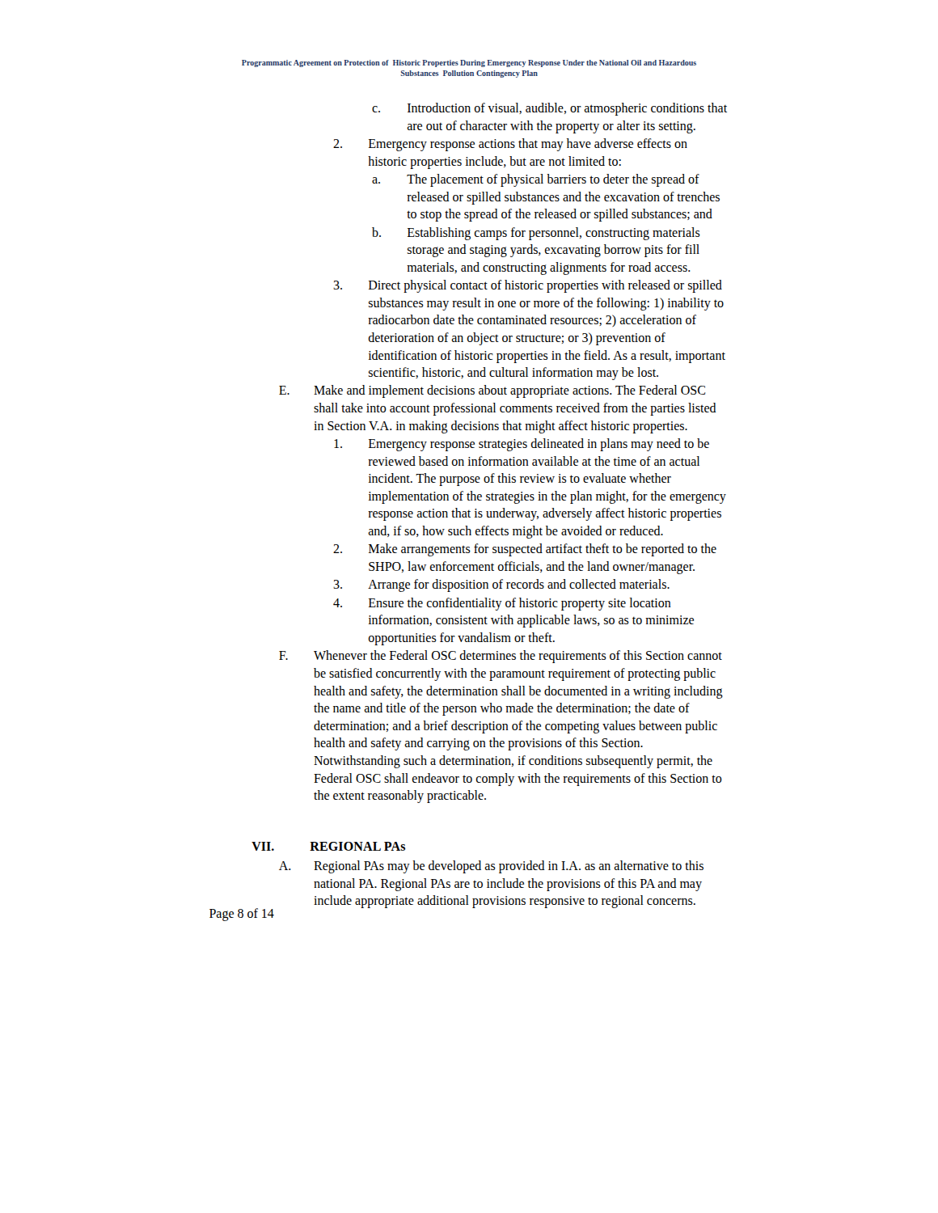Programmatic Agreement on Protection of Historic Properties During Emergency Response Under the National Oil and Hazardous
Substances Pollution Contingency Plan
c.
Introduction of visual, audible, or atmospheric conditions that are out of character with the property or alter its setting.
2.
Emergency response actions that may have adverse effects on historic properties include, but are not limited to:
a.
The placement of physical barriers to deter the spread of released or spilled substances and the excavation of trenches to stop the spread of the released or spilled substances; and
b.
Establishing camps for personnel, constructing materials storage and staging yards, excavating borrow pits for fill materials, and constructing alignments for road access.
3.
Direct physical contact of historic properties with released or spilled substances may result in one or more of the following: 1) inability to radiocarbon date the contaminated resources; 2) acceleration of deterioration of an object or structure; or 3) prevention of identification of historic properties in the field. As a result, important scientific, historic, and cultural information may be lost.
E.
Make and implement decisions about appropriate actions. The Federal OSC shall take into account professional comments received from the parties listed in Section V.A. in making decisions that might affect historic properties.
1.
Emergency response strategies delineated in plans may need to be reviewed based on information available at the time of an actual incident. The purpose of this review is to evaluate whether implementation of the strategies in the plan might, for the emergency response action that is underway, adversely affect historic properties and, if so, how such effects might be avoided or reduced.
2.
Make arrangements for suspected artifact theft to be reported to the SHPO, law enforcement officials, and the land owner/manager.
3.
Arrange for disposition of records and collected materials.
4.
Ensure the confidentiality of historic property site location information, consistent with applicable laws, so as to minimize opportunities for vandalism or theft.
F.
Whenever the Federal OSC determines the requirements of this Section cannot be satisfied concurrently with the paramount requirement of protecting public health and safety, the determination shall be documented in a writing including the name and title of the person who made the determination; the date of determination; and a brief description of the competing values between public health and safety and carrying on the provisions of this Section. Notwithstanding such a determination, if conditions subsequently permit, the Federal OSC shall endeavor to comply with the requirements of this Section to the extent reasonably practicable.
VII.
REGIONAL PAs
A.
Regional PAs may be developed as provided in I.A. as an alternative to this national PA. Regional PAs are to include the provisions of this PA and may include appropriate additional provisions responsive to regional concerns.
Page 8 of 14